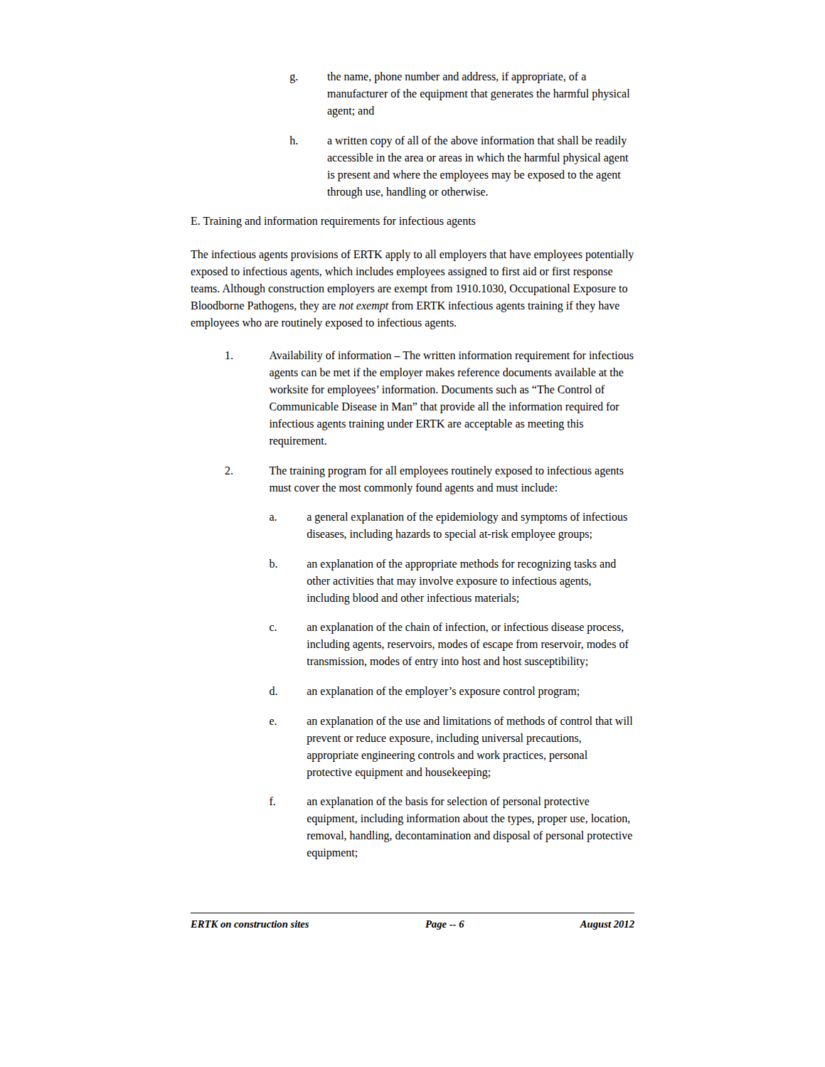g.
the name, phone number and address, if appropriate, of a manufacturer of the equipment that generates the harmful physical agent; and
h.
a written copy of all of the above information that shall be readily accessible in the area or areas in which the harmful physical agent is present and where the employees may be exposed to the agent through use, handling or otherwise.
E. Training and information requirements for infectious agents
The infectious agents provisions of ERTK apply to all employers that have employees potentially exposed to infectious agents, which includes employees assigned to first aid or first response teams. Although construction employers are exempt from 1910.1030, Occupational Exposure to Bloodborne Pathogens, they are not exempt from ERTK infectious agents training if they have employees who are routinely exposed to infectious agents.
1.
Availability of information – The written information requirement for infectious agents can be met if the employer makes reference documents available at the worksite for employees’ information. Documents such as “The Control of Communicable Disease in Man” that provide all the information required for infectious agents training under ERTK are acceptable as meeting this requirement.
2.
The training program for all employees routinely exposed to infectious agents must cover the most commonly found agents and must include:
a.
a general explanation of the epidemiology and symptoms of infectious diseases, including hazards to special at-risk employee groups;
b.
an explanation of the appropriate methods for recognizing tasks and other activities that may involve exposure to infectious agents, including blood and other infectious materials;
c.
an explanation of the chain of infection, or infectious disease process, including agents, reservoirs, modes of escape from reservoir, modes of transmission, modes of entry into host and host susceptibility;
d.
an explanation of the employer’s exposure control program;
e.
an explanation of the use and limitations of methods of control that will prevent or reduce exposure, including universal precautions, appropriate engineering controls and work practices, personal protective equipment and housekeeping;
f.
an explanation of the basis for selection of personal protective equipment, including information about the types, proper use, location, removal, handling, decontamination and disposal of personal protective equipment;
ERTK on construction sites
Page -- 6
August 2012